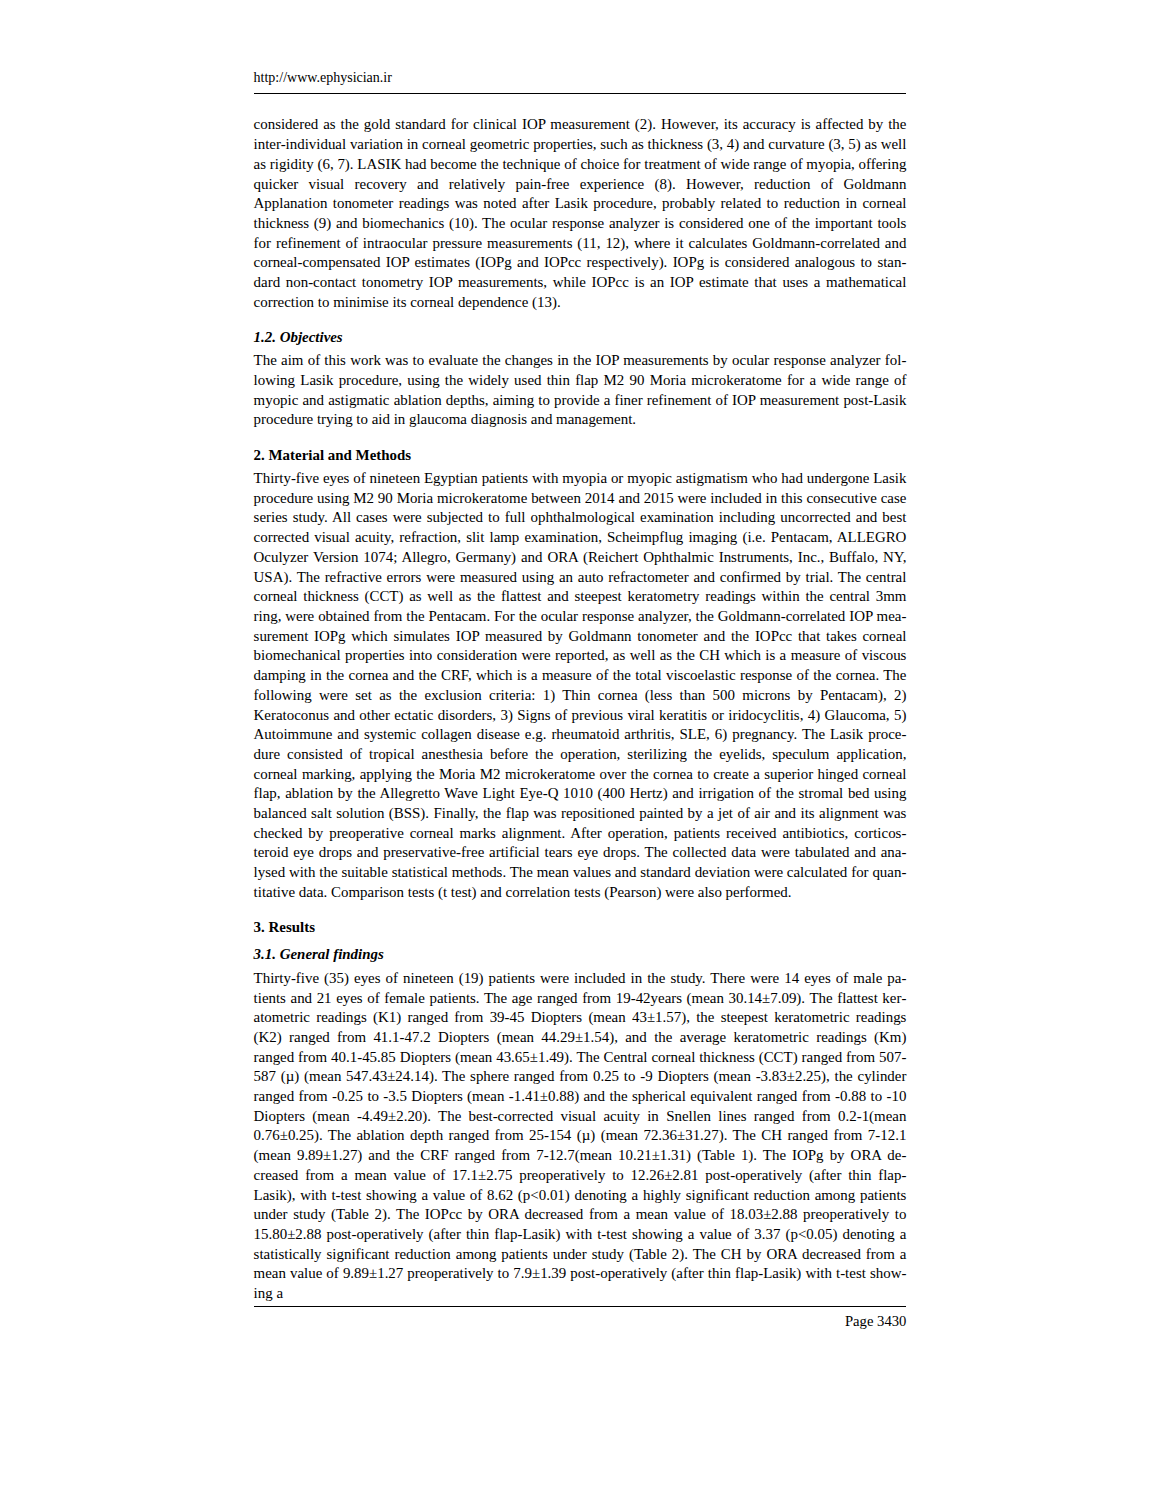http://www.ephysician.ir
considered as the gold standard for clinical IOP measurement (2). However, its accuracy is affected by the inter-individual variation in corneal geometric properties, such as thickness (3, 4) and curvature (3, 5) as well as rigidity (6, 7). LASIK had become the technique of choice for treatment of wide range of myopia, offering quicker visual recovery and relatively pain-free experience (8). However, reduction of Goldmann Applanation tonometer readings was noted after Lasik procedure, probably related to reduction in corneal thickness (9) and biomechanics (10). The ocular response analyzer is considered one of the important tools for refinement of intraocular pressure measurements (11, 12), where it calculates Goldmann-correlated and corneal-compensated IOP estimates (IOPg and IOPcc respectively). IOPg is considered analogous to standard non-contact tonometry IOP measurements, while IOPcc is an IOP estimate that uses a mathematical correction to minimise its corneal dependence (13).
1.2. Objectives
The aim of this work was to evaluate the changes in the IOP measurements by ocular response analyzer following Lasik procedure, using the widely used thin flap M2 90 Moria microkeratome for a wide range of myopic and astigmatic ablation depths, aiming to provide a finer refinement of IOP measurement post-Lasik procedure trying to aid in glaucoma diagnosis and management.
2. Material and Methods
Thirty-five eyes of nineteen Egyptian patients with myopia or myopic astigmatism who had undergone Lasik procedure using M2 90 Moria microkeratome between 2014 and 2015 were included in this consecutive case series study. All cases were subjected to full ophthalmological examination including uncorrected and best corrected visual acuity, refraction, slit lamp examination, Scheimpflug imaging (i.e. Pentacam, ALLEGRO Oculyzer Version 1074; Allegro, Germany) and ORA (Reichert Ophthalmic Instruments, Inc., Buffalo, NY, USA). The refractive errors were measured using an auto refractometer and confirmed by trial. The central corneal thickness (CCT) as well as the flattest and steepest keratometry readings within the central 3mm ring, were obtained from the Pentacam. For the ocular response analyzer, the Goldmann-correlated IOP measurement IOPg which simulates IOP measured by Goldmann tonometer and the IOPcc that takes corneal biomechanical properties into consideration were reported, as well as the CH which is a measure of viscous damping in the cornea and the CRF, which is a measure of the total viscoelastic response of the cornea. The following were set as the exclusion criteria: 1) Thin cornea (less than 500 microns by Pentacam), 2) Keratoconus and other ectatic disorders, 3) Signs of previous viral keratitis or iridocyclitis, 4) Glaucoma, 5) Autoimmune and systemic collagen disease e.g. rheumatoid arthritis, SLE, 6) pregnancy. The Lasik procedure consisted of tropical anesthesia before the operation, sterilizing the eyelids, speculum application, corneal marking, applying the Moria M2 microkeratome over the cornea to create a superior hinged corneal flap, ablation by the Allegretto Wave Light Eye-Q 1010 (400 Hertz) and irrigation of the stromal bed using balanced salt solution (BSS). Finally, the flap was repositioned painted by a jet of air and its alignment was checked by preoperative corneal marks alignment. After operation, patients received antibiotics, corticosteroid eye drops and preservative-free artificial tears eye drops. The collected data were tabulated and analysed with the suitable statistical methods. The mean values and standard deviation were calculated for quantitative data. Comparison tests (t test) and correlation tests (Pearson) were also performed.
3. Results
3.1. General findings
Thirty-five (35) eyes of nineteen (19) patients were included in the study. There were 14 eyes of male patients and 21 eyes of female patients. The age ranged from 19-42years (mean 30.14±7.09). The flattest keratometric readings (K1) ranged from 39-45 Diopters (mean 43±1.57), the steepest keratometric readings (K2) ranged from 41.1-47.2 Diopters (mean 44.29±1.54), and the average keratometric readings (Km) ranged from 40.1-45.85 Diopters (mean 43.65±1.49). The Central corneal thickness (CCT) ranged from 507-587 (µ) (mean 547.43±24.14). The sphere ranged from 0.25 to -9 Diopters (mean -3.83±2.25), the cylinder ranged from -0.25 to -3.5 Diopters (mean -1.41±0.88) and the spherical equivalent ranged from -0.88 to -10 Diopters (mean -4.49±2.20). The best-corrected visual acuity in Snellen lines ranged from 0.2-1(mean 0.76±0.25). The ablation depth ranged from 25-154 (µ) (mean 72.36±31.27). The CH ranged from 7-12.1 (mean 9.89±1.27) and the CRF ranged from 7-12.7(mean 10.21±1.31) (Table 1). The IOPg by ORA decreased from a mean value of 17.1±2.75 preoperatively to 12.26±2.81 post-operatively (after thin flap-Lasik), with t-test showing a value of 8.62 (p<0.01) denoting a highly significant reduction among patients under study (Table 2). The IOPcc by ORA decreased from a mean value of 18.03±2.88 preoperatively to 15.80±2.88 post-operatively (after thin flap-Lasik) with t-test showing a value of 3.37 (p<0.05) denoting a statistically significant reduction among patients under study (Table 2). The CH by ORA decreased from a mean value of 9.89±1.27 preoperatively to 7.9±1.39 post-operatively (after thin flap-Lasik) with t-test showing a
Page 3430